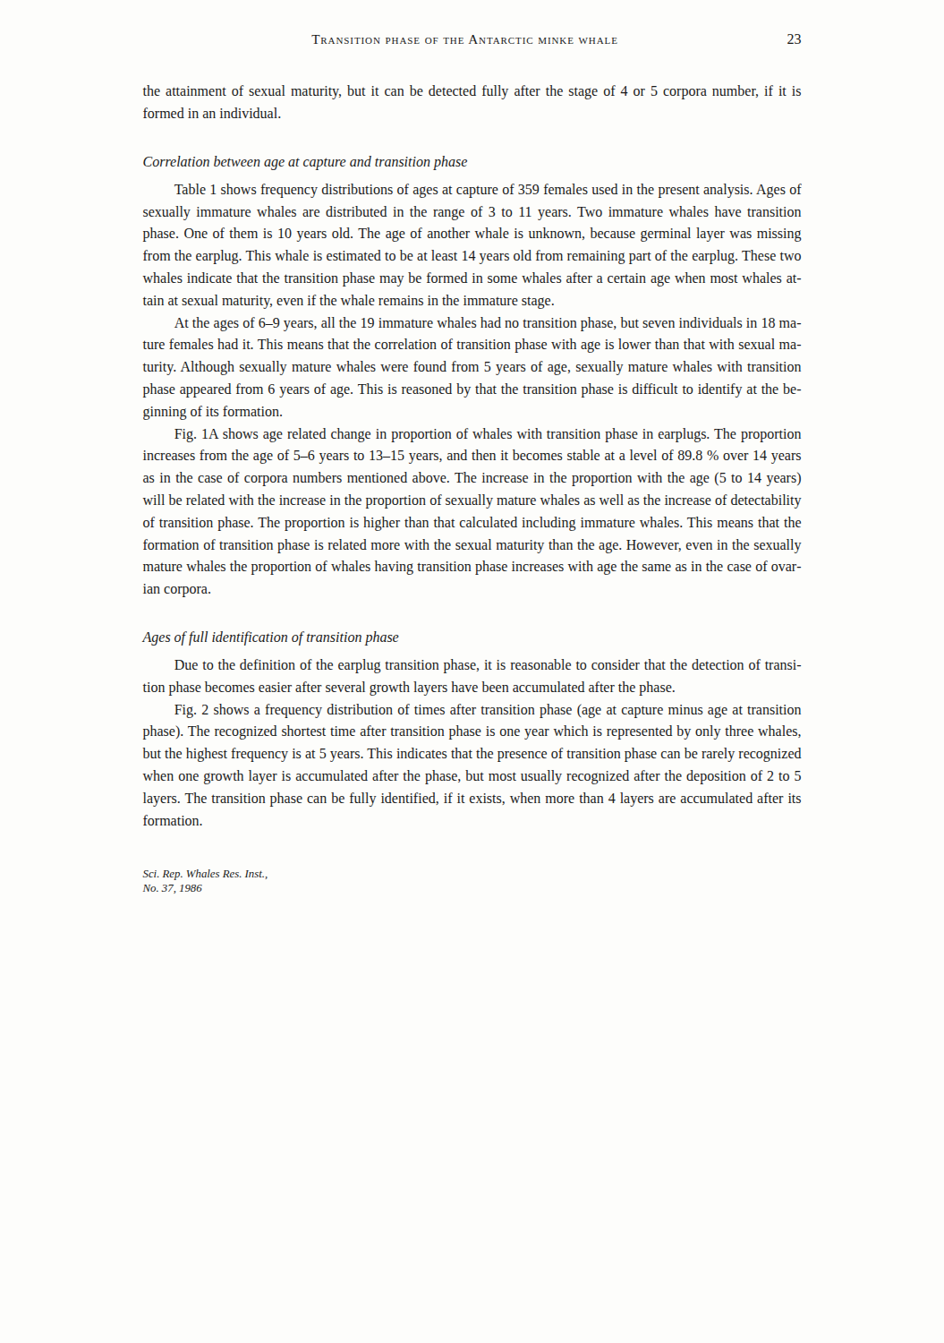Transition phase of the Antarctic minke whale 23
the attainment of sexual maturity, but it can be detected fully after the stage of 4 or 5 corpora number, if it is formed in an individual.
Correlation between age at capture and transition phase
Table 1 shows frequency distributions of ages at capture of 359 females used in the present analysis. Ages of sexually immature whales are distributed in the range of 3 to 11 years. Two immature whales have transition phase. One of them is 10 years old. The age of another whale is unknown, because germinal layer was missing from the earplug. This whale is estimated to be at least 14 years old from remaining part of the earplug. These two whales indicate that the transition phase may be formed in some whales after a certain age when most whales attain at sexual maturity, even if the whale remains in the immature stage.
At the ages of 6–9 years, all the 19 immature whales had no transition phase, but seven individuals in 18 mature females had it. This means that the correlation of transition phase with age is lower than that with sexual maturity. Although sexually mature whales were found from 5 years of age, sexually mature whales with transition phase appeared from 6 years of age. This is reasoned by that the transition phase is difficult to identify at the beginning of its formation.
Fig. 1A shows age related change in proportion of whales with transition phase in earplugs. The proportion increases from the age of 5–6 years to 13–15 years, and then it becomes stable at a level of 89.8 % over 14 years as in the case of corpora numbers mentioned above. The increase in the proportion with the age (5 to 14 years) will be related with the increase in the proportion of sexually mature whales as well as the increase of detectability of transition phase. The proportion is higher than that calculated including immature whales. This means that the formation of transition phase is related more with the sexual maturity than the age. However, even in the sexually mature whales the proportion of whales having transition phase increases with age the same as in the case of ovarian corpora.
Ages of full identification of transition phase
Due to the definition of the earplug transition phase, it is reasonable to consider that the detection of transition phase becomes easier after several growth layers have been accumulated after the phase.
Fig. 2 shows a frequency distribution of times after transition phase (age at capture minus age at transition phase). The recognized shortest time after transition phase is one year which is represented by only three whales, but the highest frequency is at 5 years. This indicates that the presence of transition phase can be rarely recognized when one growth layer is accumulated after the phase, but most usually recognized after the deposition of 2 to 5 layers. The transition phase can be fully identified, if it exists, when more than 4 layers are accumulated after its formation.
Sci. Rep. Whales Res. Inst., No. 37, 1986